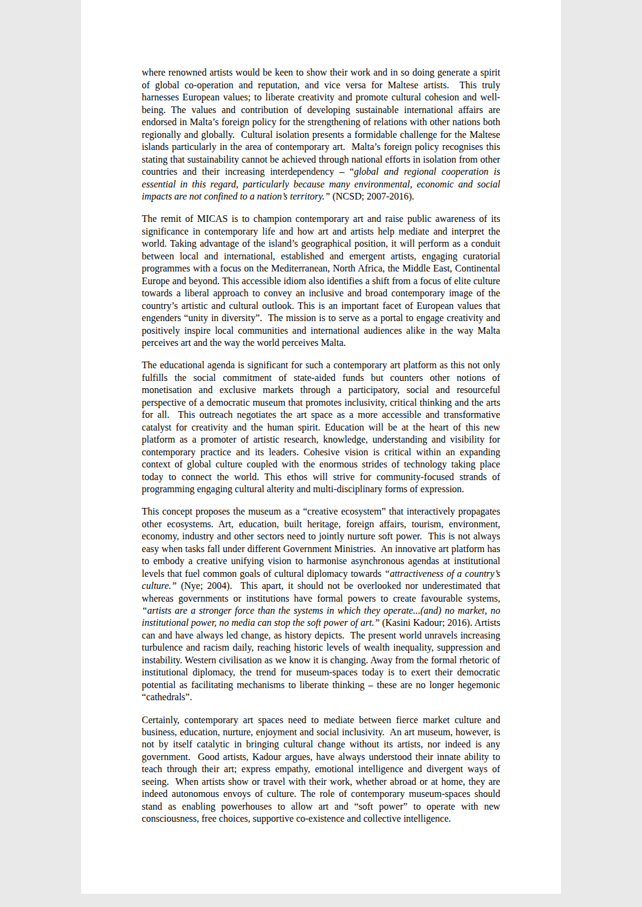where renowned artists would be keen to show their work and in so doing generate a spirit of global co-operation and reputation, and vice versa for Maltese artists. This truly harnesses European values; to liberate creativity and promote cultural cohesion and well-being. The values and contribution of developing sustainable international affairs are endorsed in Malta’s foreign policy for the strengthening of relations with other nations both regionally and globally. Cultural isolation presents a formidable challenge for the Maltese islands particularly in the area of contemporary art. Malta’s foreign policy recognises this stating that sustainability cannot be achieved through national efforts in isolation from other countries and their increasing interdependency – “global and regional cooperation is essential in this regard, particularly because many environmental, economic and social impacts are not confined to a nation’s territory.” (NCSD; 2007-2016).
The remit of MICAS is to champion contemporary art and raise public awareness of its significance in contemporary life and how art and artists help mediate and interpret the world. Taking advantage of the island’s geographical position, it will perform as a conduit between local and international, established and emergent artists, engaging curatorial programmes with a focus on the Mediterranean, North Africa, the Middle East, Continental Europe and beyond. This accessible idiom also identifies a shift from a focus of elite culture towards a liberal approach to convey an inclusive and broad contemporary image of the country’s artistic and cultural outlook. This is an important facet of European values that engenders “unity in diversity”. The mission is to serve as a portal to engage creativity and positively inspire local communities and international audiences alike in the way Malta perceives art and the way the world perceives Malta.
The educational agenda is significant for such a contemporary art platform as this not only fulfills the social commitment of state-aided funds but counters other notions of monetisation and exclusive markets through a participatory, social and resourceful perspective of a democratic museum that promotes inclusivity, critical thinking and the arts for all. This outreach negotiates the art space as a more accessible and transformative catalyst for creativity and the human spirit. Education will be at the heart of this new platform as a promoter of artistic research, knowledge, understanding and visibility for contemporary practice and its leaders. Cohesive vision is critical within an expanding context of global culture coupled with the enormous strides of technology taking place today to connect the world. This ethos will strive for community-focused strands of programming engaging cultural alterity and multi-disciplinary forms of expression.
This concept proposes the museum as a “creative ecosystem” that interactively propagates other ecosystems. Art, education, built heritage, foreign affairs, tourism, environment, economy, industry and other sectors need to jointly nurture soft power. This is not always easy when tasks fall under different Government Ministries. An innovative art platform has to embody a creative unifying vision to harmonise asynchronous agendas at institutional levels that fuel common goals of cultural diplomacy towards “attractiveness of a country’s culture.” (Nye; 2004). This apart, it should not be overlooked nor underestimated that whereas governments or institutions have formal powers to create favourable systems, “artists are a stronger force than the systems in which they operate...(and) no market, no institutional power, no media can stop the soft power of art.” (Kasini Kadour; 2016). Artists can and have always led change, as history depicts. The present world unravels increasing turbulence and racism daily, reaching historic levels of wealth inequality, suppression and instability. Western civilisation as we know it is changing. Away from the formal rhetoric of institutional diplomacy, the trend for museum-spaces today is to exert their democratic potential as facilitating mechanisms to liberate thinking – these are no longer hegemonic “cathedrals”.
Certainly, contemporary art spaces need to mediate between fierce market culture and business, education, nurture, enjoyment and social inclusivity. An art museum, however, is not by itself catalytic in bringing cultural change without its artists, nor indeed is any government. Good artists, Kadour argues, have always understood their innate ability to teach through their art; express empathy, emotional intelligence and divergent ways of seeing. When artists show or travel with their work, whether abroad or at home, they are indeed autonomous envoys of culture. The role of contemporary museum-spaces should stand as enabling powerhouses to allow art and “soft power” to operate with new consciousness, free choices, supportive co-existence and collective intelligence.